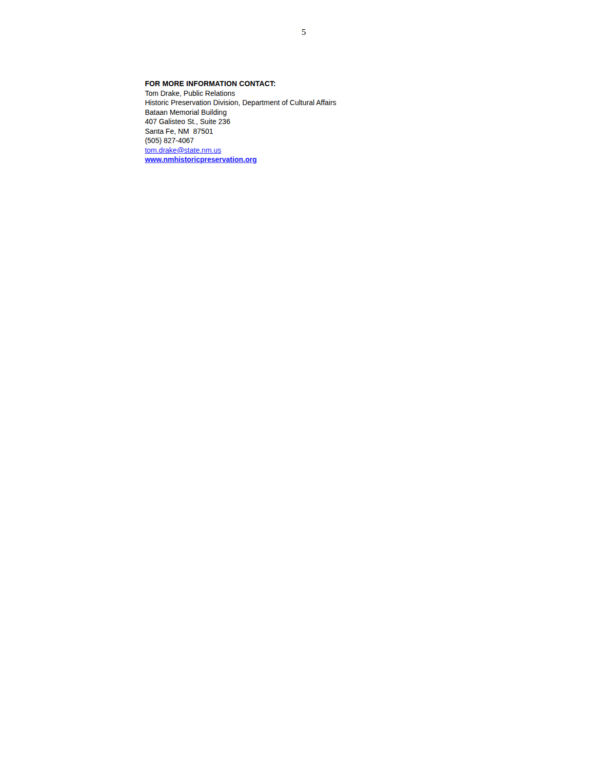5
FOR MORE INFORMATION CONTACT:
Tom Drake, Public Relations
Historic Preservation Division, Department of Cultural Affairs
Bataan Memorial Building
407 Galisteo St., Suite 236
Santa Fe, NM 87501
(505) 827-4067
tom.drake@state.nm.us
www.nmhistoricpreservation.org